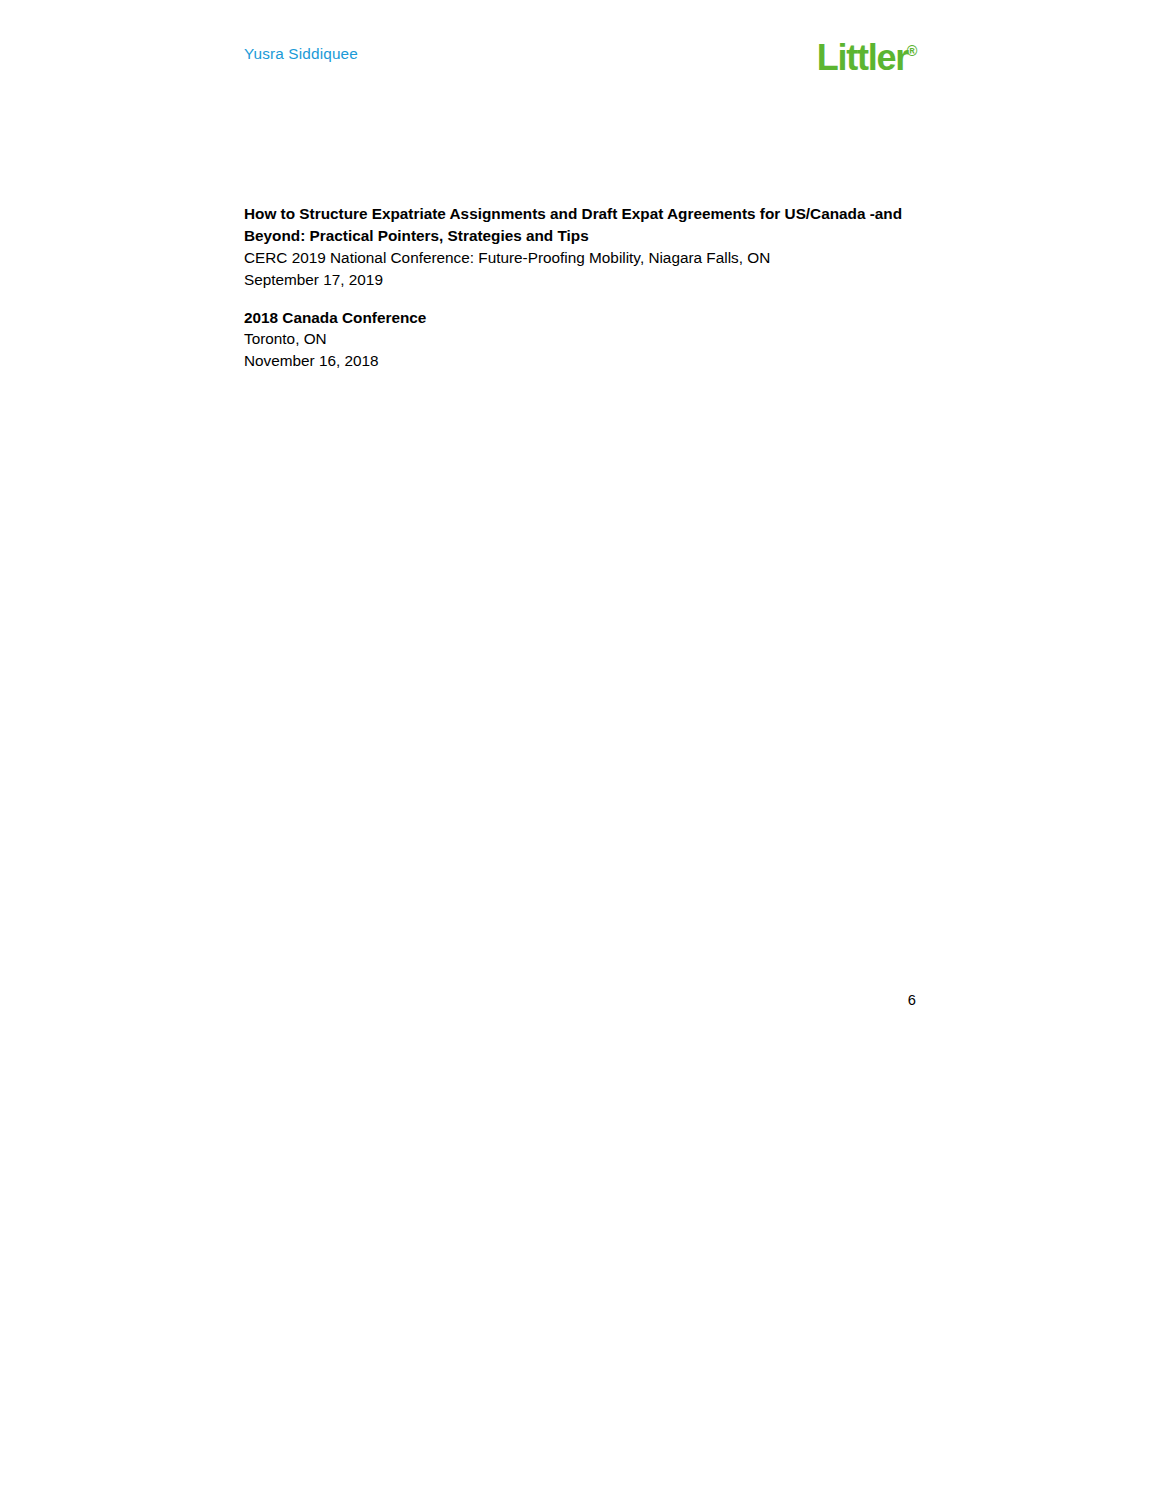Yusra Siddiquee
Littler®
How to Structure Expatriate Assignments and Draft Expat Agreements for US/Canada -and Beyond: Practical Pointers, Strategies and Tips
CERC 2019 National Conference: Future-Proofing Mobility, Niagara Falls, ON
September 17, 2019
2018 Canada Conference
Toronto, ON
November 16, 2018
6